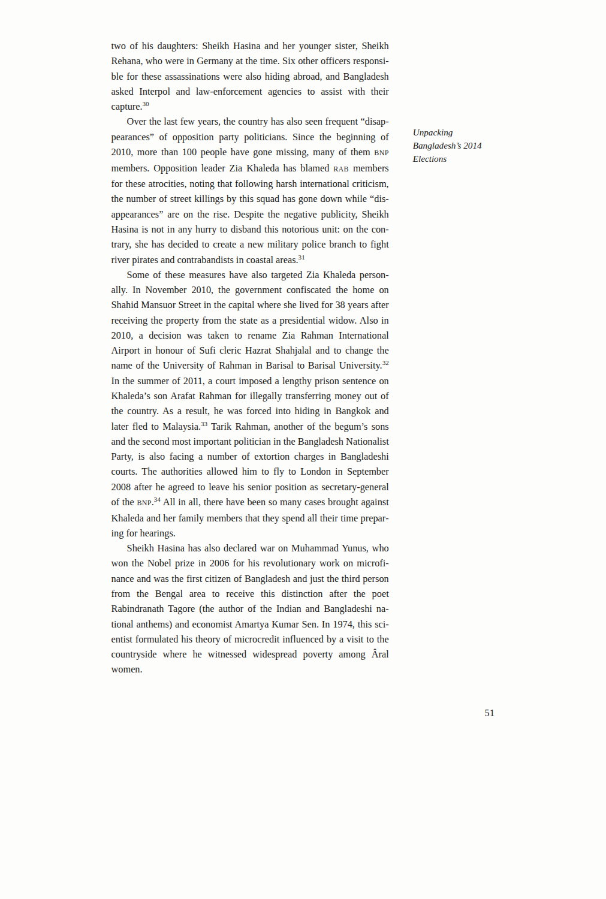two of his daughters: Sheikh Hasina and her younger sister, Sheikh Rehana, who were in Germany at the time. Six other officers responsible for these assassinations were also hiding abroad, and Bangladesh asked Interpol and law-enforcement agencies to assist with their capture.30
Over the last few years, the country has also seen frequent “disappearances” of opposition party politicians. Since the beginning of 2010, more than 100 people have gone missing, many of them bnp members. Opposition leader Zia Khaleda has blamed rab members for these atrocities, noting that following harsh international criticism, the number of street killings by this squad has gone down while “disappearances” are on the rise. Despite the negative publicity, Sheikh Hasina is not in any hurry to disband this notorious unit: on the contrary, she has decided to create a new military police branch to fight river pirates and contrabandists in coastal areas.31
Some of these measures have also targeted Zia Khaleda personally. In November 2010, the government confiscated the home on Shahid Mansuor Street in the capital where she lived for 38 years after receiving the property from the state as a presidential widow. Also in 2010, a decision was taken to rename Zia Rahman International Airport in honour of Sufi cleric Hazrat Shahjalal and to change the name of the University of Rahman in Barisal to Barisal University.32 In the summer of 2011, a court imposed a lengthy prison sentence on Khaleda’s son Arafat Rahman for illegally transferring money out of the country. As a result, he was forced into hiding in Bangkok and later fled to Malaysia.33 Tarik Rahman, another of the begum’s sons and the second most important politician in the Bangladesh Nationalist Party, is also facing a number of extortion charges in Bangladeshi courts. The authorities allowed him to fly to London in September 2008 after he agreed to leave his senior position as secretary-general of the bnp.34 All in all, there have been so many cases brought against Khaleda and her family members that they spend all their time preparing for hearings.
Sheikh Hasina has also declared war on Muhammad Yunus, who won the Nobel prize in 2006 for his revolutionary work on microfinance and was the first citizen of Bangladesh and just the third person from the Bengal area to receive this distinction after the poet Rabindranath Tagore (the author of the Indian and Bangladeshi national anthems) and economist Amartya Kumar Sen. In 1974, this scientist formulated his theory of microcredit influenced by a visit to the countryside where he witnessed widespread poverty among Âral women.
Unpacking Bangladesh’s 2014 Elections
51